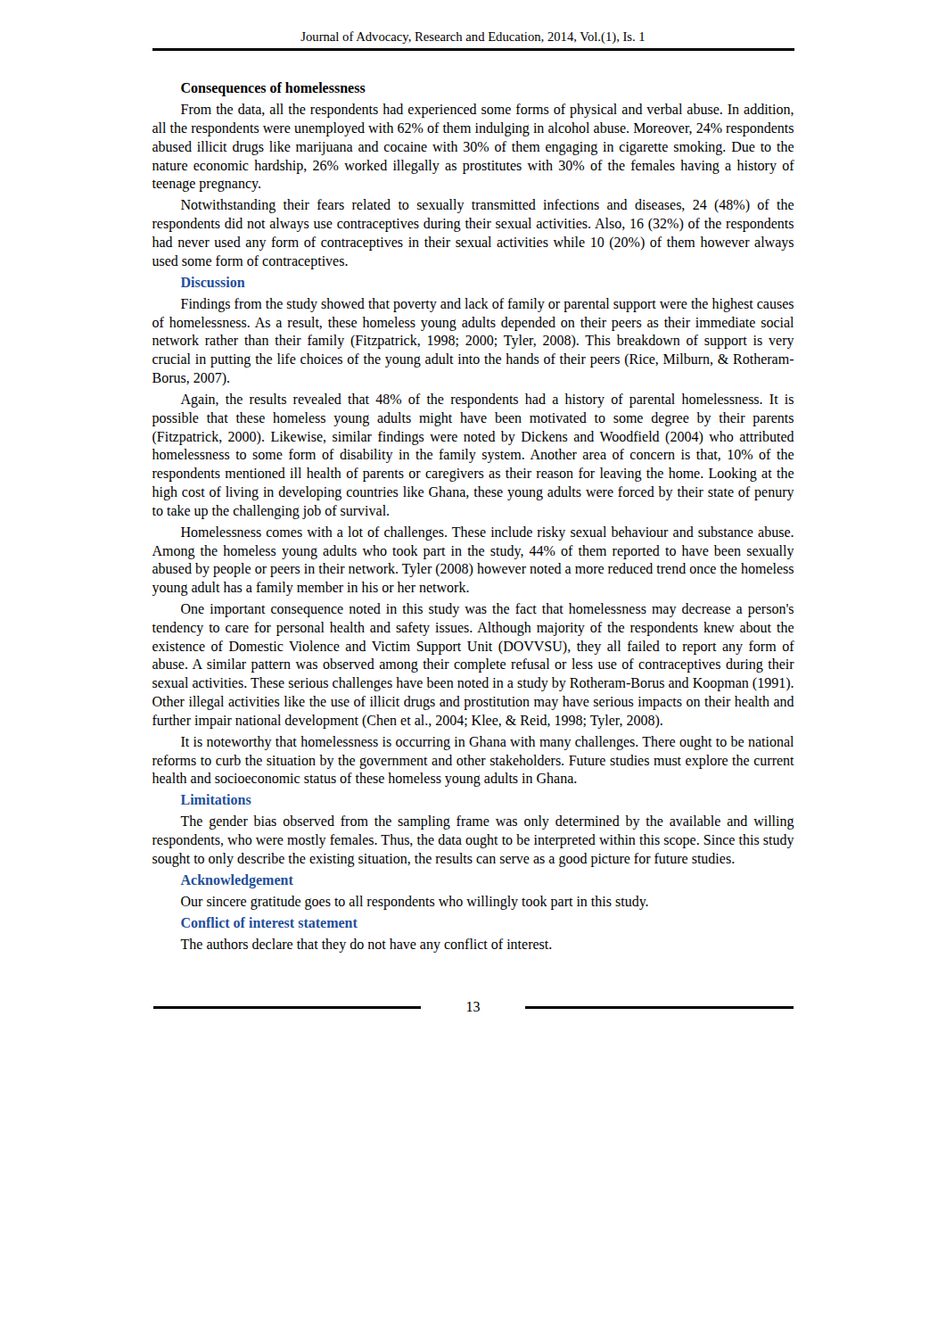Journal of Advocacy, Research and Education, 2014, Vol.(1), Is. 1
Consequences of homelessness
From the data, all the respondents had experienced some forms of physical and verbal abuse. In addition, all the respondents were unemployed with 62% of them indulging in alcohol abuse. Moreover, 24% respondents abused illicit drugs like marijuana and cocaine with 30% of them engaging in cigarette smoking. Due to the nature economic hardship, 26% worked illegally as prostitutes with 30% of the females having a history of teenage pregnancy.
Notwithstanding their fears related to sexually transmitted infections and diseases, 24 (48%) of the respondents did not always use contraceptives during their sexual activities. Also, 16 (32%) of the respondents had never used any form of contraceptives in their sexual activities while 10 (20%) of them however always used some form of contraceptives.
Discussion
Findings from the study showed that poverty and lack of family or parental support were the highest causes of homelessness. As a result, these homeless young adults depended on their peers as their immediate social network rather than their family (Fitzpatrick, 1998; 2000; Tyler, 2008). This breakdown of support is very crucial in putting the life choices of the young adult into the hands of their peers (Rice, Milburn, & Rotheram-Borus, 2007).
Again, the results revealed that 48% of the respondents had a history of parental homelessness. It is possible that these homeless young adults might have been motivated to some degree by their parents (Fitzpatrick, 2000). Likewise, similar findings were noted by Dickens and Woodfield (2004) who attributed homelessness to some form of disability in the family system. Another area of concern is that, 10% of the respondents mentioned ill health of parents or caregivers as their reason for leaving the home. Looking at the high cost of living in developing countries like Ghana, these young adults were forced by their state of penury to take up the challenging job of survival.
Homelessness comes with a lot of challenges. These include risky sexual behaviour and substance abuse. Among the homeless young adults who took part in the study, 44% of them reported to have been sexually abused by people or peers in their network. Tyler (2008) however noted a more reduced trend once the homeless young adult has a family member in his or her network.
One important consequence noted in this study was the fact that homelessness may decrease a person's tendency to care for personal health and safety issues. Although majority of the respondents knew about the existence of Domestic Violence and Victim Support Unit (DOVVSU), they all failed to report any form of abuse. A similar pattern was observed among their complete refusal or less use of contraceptives during their sexual activities. These serious challenges have been noted in a study by Rotheram-Borus and Koopman (1991). Other illegal activities like the use of illicit drugs and prostitution may have serious impacts on their health and further impair national development (Chen et al., 2004; Klee, & Reid, 1998; Tyler, 2008).
It is noteworthy that homelessness is occurring in Ghana with many challenges. There ought to be national reforms to curb the situation by the government and other stakeholders. Future studies must explore the current health and socioeconomic status of these homeless young adults in Ghana.
Limitations
The gender bias observed from the sampling frame was only determined by the available and willing respondents, who were mostly females. Thus, the data ought to be interpreted within this scope. Since this study sought to only describe the existing situation, the results can serve as a good picture for future studies.
Acknowledgement
Our sincere gratitude goes to all respondents who willingly took part in this study.
Conflict of interest statement
The authors declare that they do not have any conflict of interest.
| | 13 | |